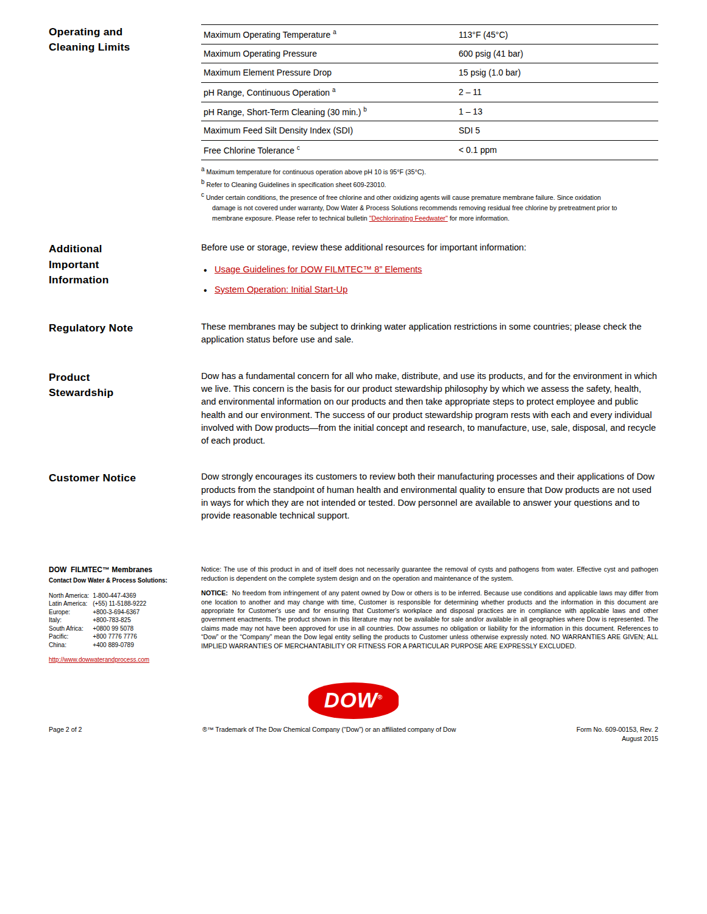Operating and
Cleaning Limits
| Maximum Operating Temperature a | 113°F (45°C) |
| Maximum Operating Pressure | 600 psig (41 bar) |
| Maximum Element Pressure Drop | 15 psig (1.0 bar) |
| pH Range, Continuous Operation a | 2 – 11 |
| pH Range, Short-Term Cleaning (30 min.) b | 1 – 13 |
| Maximum Feed Silt Density Index (SDI) | SDI 5 |
| Free Chlorine Tolerance c | < 0.1 ppm |
a Maximum temperature for continuous operation above pH 10 is 95°F (35°C).
b Refer to Cleaning Guidelines in specification sheet 609-23010.
c Under certain conditions, the presence of free chlorine and other oxidizing agents will cause premature membrane failure. Since oxidation
damage is not covered under warranty, Dow Water & Process Solutions recommends removing residual free chlorine by pretreatment prior to
membrane exposure. Please refer to technical bulletin "Dechlorinating Feedwater" for more information.
Additional
Important
Information
Before use or storage, review these additional resources for important information:
Usage Guidelines for DOW FILMTEC™ 8” Elements
System Operation: Initial Start-Up
Regulatory Note
These membranes may be subject to drinking water application restrictions in some countries; please check the application status before use and sale.
Product
Stewardship
Dow has a fundamental concern for all who make, distribute, and use its products, and for the environment in which we live. This concern is the basis for our product stewardship philosophy by which we assess the safety, health, and environmental information on our products and then take appropriate steps to protect employee and public health and our environment. The success of our product stewardship program rests with each and every individual involved with Dow products—from the initial concept and research, to manufacture, use, sale, disposal, and recycle of each product.
Customer Notice
Dow strongly encourages its customers to review both their manufacturing processes and their applications of Dow products from the standpoint of human health and environmental quality to ensure that Dow products are not used in ways for which they are not intended or tested. Dow personnel are available to answer your questions and to provide reasonable technical support.
DOW FILMTEC™ Membranes
Contact Dow Water & Process Solutions:
| North America: | 1-800-447-4369 |
| Latin America: | (+55) 11-5188-9222 |
| Europe: | +800-3-694-6367 |
| Italy: | +800-783-825 |
| South Africa: | +0800 99 5078 |
| Pacific: | +800 7776 7776 |
| China: | +400 889-0789 |
http://www.dowwaterandprocess.com
Notice: The use of this product in and of itself does not necessarily guarantee the removal of cysts and pathogens from water. Effective cyst and pathogen reduction is dependent on the complete system design and on the operation and maintenance of the system.
NOTICE: No freedom from infringement of any patent owned by Dow or others is to be inferred. Because use conditions and applicable laws may differ from one location to another and may change with time, Customer is responsible for determining whether products and the information in this document are appropriate for Customer's use and for ensuring that Customer's workplace and disposal practices are in compliance with applicable laws and other government enactments. The product shown in this literature may not be available for sale and/or available in all geographies where Dow is represented. The claims made may not have been approved for use in all countries. Dow assumes no obligation or liability for the information in this document. References to “Dow” or the “Company” mean the Dow legal entity selling the products to Customer unless otherwise expressly noted. NO WARRANTIES ARE GIVEN; ALL IMPLIED WARRANTIES OF MERCHANTABILITY OR FITNESS FOR A PARTICULAR PURPOSE ARE EXPRESSLY EXCLUDED.
DOW®
Page 2 of 2
®™ Trademark of The Dow Chemical Company (“Dow”) or an affiliated company of Dow
Form No. 609-00153, Rev. 2
August 2015